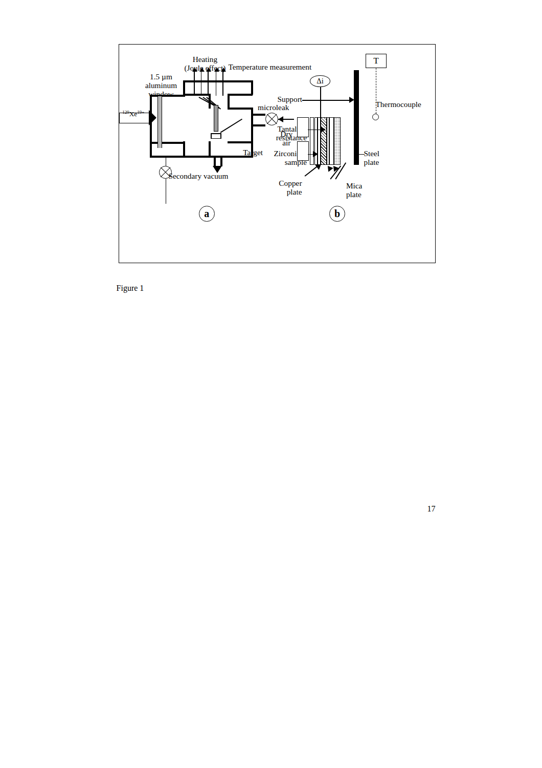PANEL a
Heating
(Joule effect)
Temperature measurement
1.5 µm aluminum
window
microleak
Dry
air
Target
Secondary vacuum
129Xe19+
a
PANEL b
T
Δi
Support
Thermocouple
Tantalum
resistance
Zirconium
sample
Steel
plate
Copper
plate
Mica
plate
b
Figure 1
17